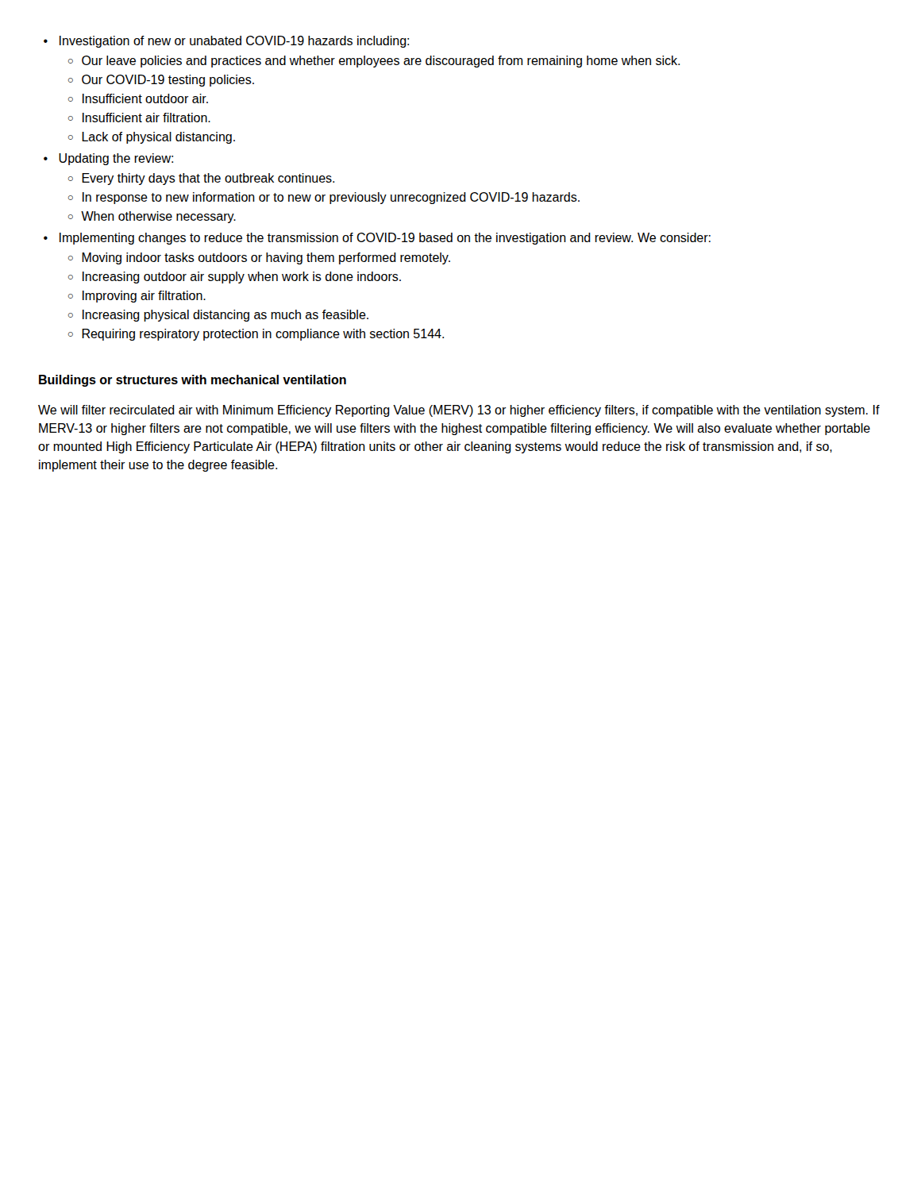Investigation of new or unabated COVID-19 hazards including:
Our leave policies and practices and whether employees are discouraged from remaining home when sick.
Our COVID-19 testing policies.
Insufficient outdoor air.
Insufficient air filtration.
Lack of physical distancing.
Updating the review:
Every thirty days that the outbreak continues.
In response to new information or to new or previously unrecognized COVID-19 hazards.
When otherwise necessary.
Implementing changes to reduce the transmission of COVID-19 based on the investigation and review. We consider:
Moving indoor tasks outdoors or having them performed remotely.
Increasing outdoor air supply when work is done indoors.
Improving air filtration.
Increasing physical distancing as much as feasible.
Requiring respiratory protection in compliance with section 5144.
Buildings or structures with mechanical ventilation
We will filter recirculated air with Minimum Efficiency Reporting Value (MERV) 13 or higher efficiency filters, if compatible with the ventilation system. If MERV-13 or higher filters are not compatible, we will use filters with the highest compatible filtering efficiency. We will also evaluate whether portable or mounted High Efficiency Particulate Air (HEPA) filtration units or other air cleaning systems would reduce the risk of transmission and, if so, implement their use to the degree feasible.